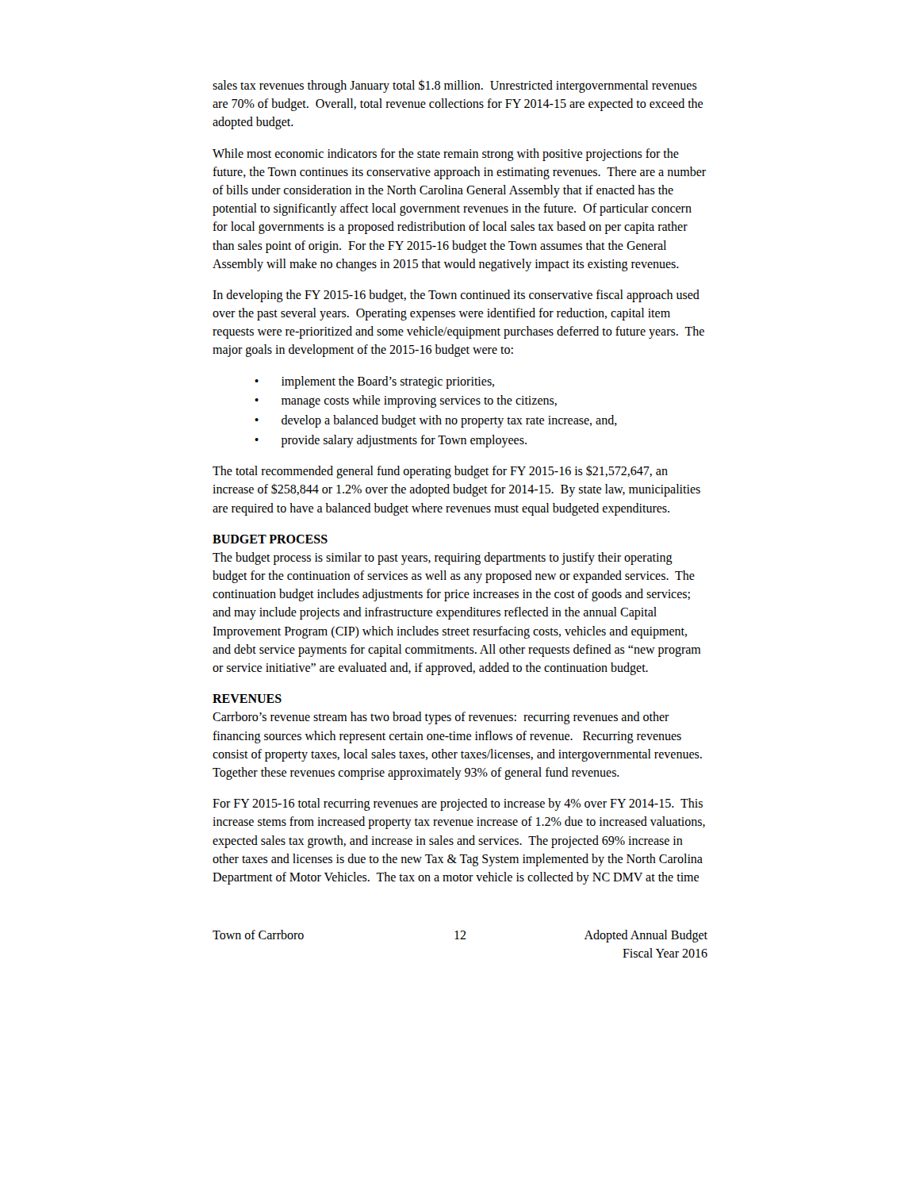sales tax revenues through January total $1.8 million. Unrestricted intergovernmental revenues are 70% of budget. Overall, total revenue collections for FY 2014-15 are expected to exceed the adopted budget.
While most economic indicators for the state remain strong with positive projections for the future, the Town continues its conservative approach in estimating revenues. There are a number of bills under consideration in the North Carolina General Assembly that if enacted has the potential to significantly affect local government revenues in the future. Of particular concern for local governments is a proposed redistribution of local sales tax based on per capita rather than sales point of origin. For the FY 2015-16 budget the Town assumes that the General Assembly will make no changes in 2015 that would negatively impact its existing revenues.
In developing the FY 2015-16 budget, the Town continued its conservative fiscal approach used over the past several years. Operating expenses were identified for reduction, capital item requests were re-prioritized and some vehicle/equipment purchases deferred to future years. The major goals in development of the 2015-16 budget were to:
implement the Board’s strategic priorities,
manage costs while improving services to the citizens,
develop a balanced budget with no property tax rate increase, and,
provide salary adjustments for Town employees.
The total recommended general fund operating budget for FY 2015-16 is $21,572,647, an increase of $258,844 or 1.2% over the adopted budget for 2014-15. By state law, municipalities are required to have a balanced budget where revenues must equal budgeted expenditures.
Budget Process
The budget process is similar to past years, requiring departments to justify their operating budget for the continuation of services as well as any proposed new or expanded services. The continuation budget includes adjustments for price increases in the cost of goods and services; and may include projects and infrastructure expenditures reflected in the annual Capital Improvement Program (CIP) which includes street resurfacing costs, vehicles and equipment, and debt service payments for capital commitments. All other requests defined as “new program or service initiative” are evaluated and, if approved, added to the continuation budget.
Revenues
Carrboro’s revenue stream has two broad types of revenues: recurring revenues and other financing sources which represent certain one-time inflows of revenue. Recurring revenues consist of property taxes, local sales taxes, other taxes/licenses, and intergovernmental revenues. Together these revenues comprise approximately 93% of general fund revenues.
For FY 2015-16 total recurring revenues are projected to increase by 4% over FY 2014-15. This increase stems from increased property tax revenue increase of 1.2% due to increased valuations, expected sales tax growth, and increase in sales and services. The projected 69% increase in other taxes and licenses is due to the new Tax & Tag System implemented by the North Carolina Department of Motor Vehicles. The tax on a motor vehicle is collected by NC DMV at the time
Town of Carrboro
12
Adopted Annual Budget Fiscal Year 2016